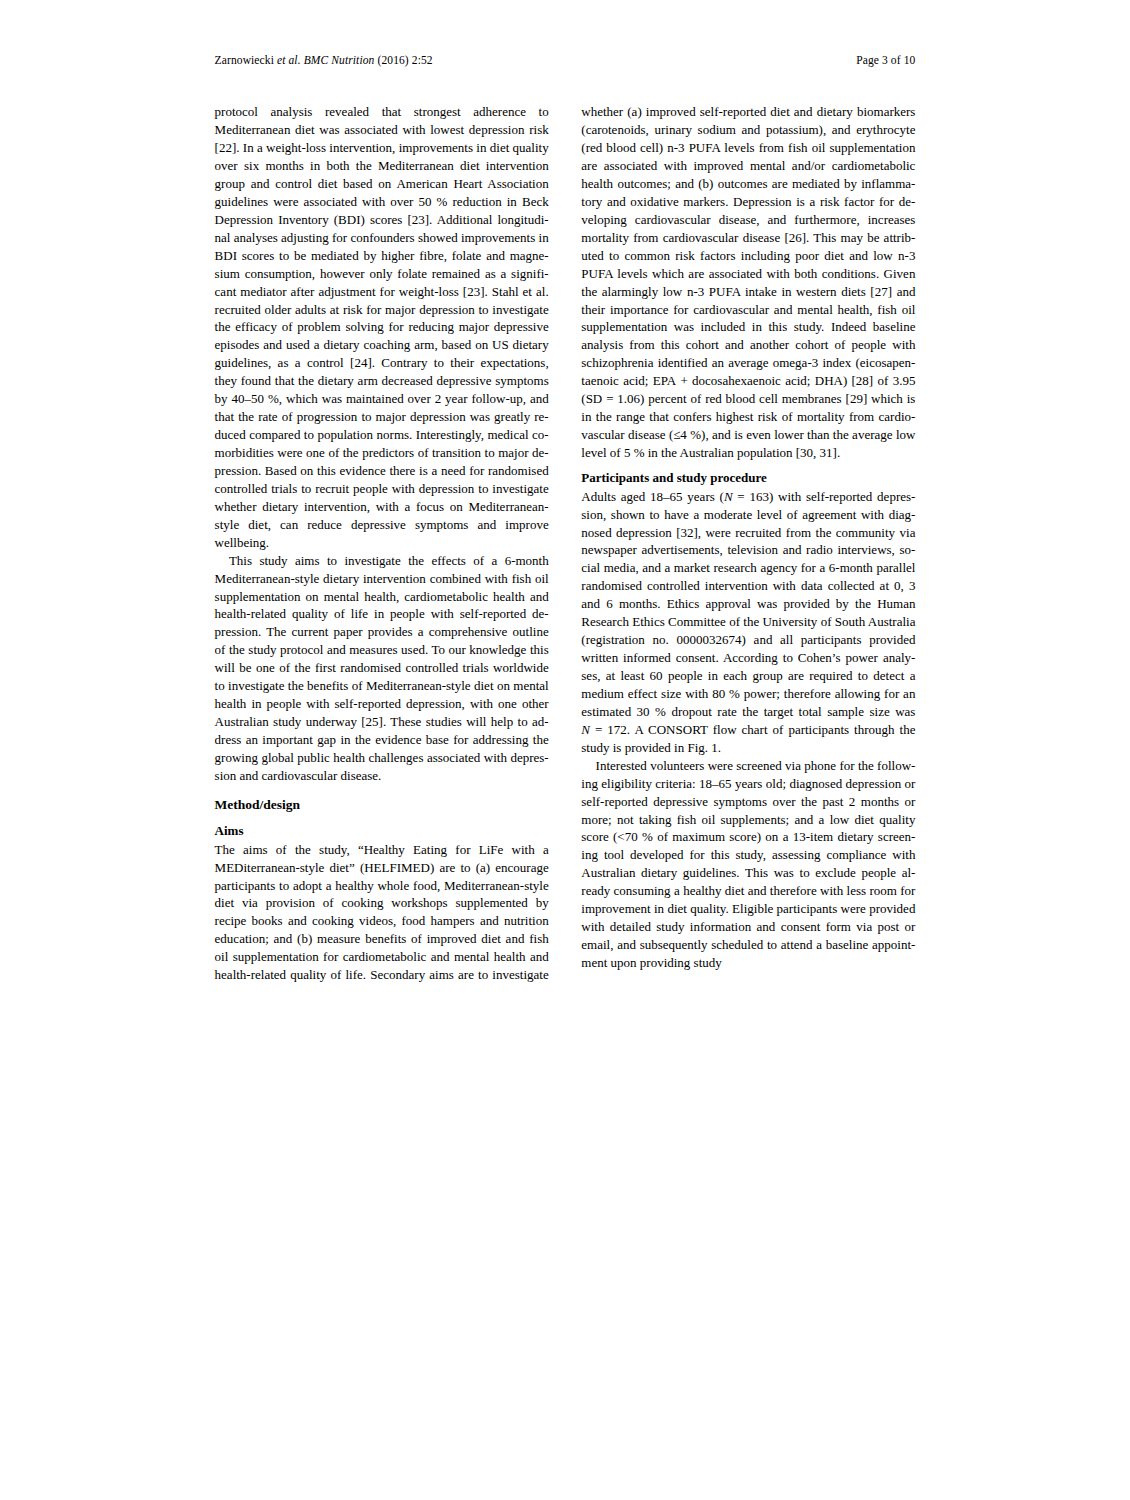Zarnowiecki et al. BMC Nutrition (2016) 2:52 Page 3 of 10
protocol analysis revealed that strongest adherence to Mediterranean diet was associated with lowest depression risk [22]. In a weight-loss intervention, improvements in diet quality over six months in both the Mediterranean diet intervention group and control diet based on American Heart Association guidelines were associated with over 50 % reduction in Beck Depression Inventory (BDI) scores [23]. Additional longitudinal analyses adjusting for confounders showed improvements in BDI scores to be mediated by higher fibre, folate and magnesium consumption, however only folate remained as a significant mediator after adjustment for weight-loss [23]. Stahl et al. recruited older adults at risk for major depression to investigate the efficacy of problem solving for reducing major depressive episodes and used a dietary coaching arm, based on US dietary guidelines, as a control [24]. Contrary to their expectations, they found that the dietary arm decreased depressive symptoms by 40–50 %, which was maintained over 2 year follow-up, and that the rate of progression to major depression was greatly reduced compared to population norms. Interestingly, medical comorbidities were one of the predictors of transition to major depression. Based on this evidence there is a need for randomised controlled trials to recruit people with depression to investigate whether dietary intervention, with a focus on Mediterranean-style diet, can reduce depressive symptoms and improve wellbeing.
This study aims to investigate the effects of a 6-month Mediterranean-style dietary intervention combined with fish oil supplementation on mental health, cardiometabolic health and health-related quality of life in people with self-reported depression. The current paper provides a comprehensive outline of the study protocol and measures used. To our knowledge this will be one of the first randomised controlled trials worldwide to investigate the benefits of Mediterranean-style diet on mental health in people with self-reported depression, with one other Australian study underway [25]. These studies will help to address an important gap in the evidence base for addressing the growing global public health challenges associated with depression and cardiovascular disease.
Method/design
Aims
The aims of the study, “Healthy Eating for LiFe with a MEDiterranean-style diet” (HELFIMED) are to (a) encourage participants to adopt a healthy whole food, Mediterranean-style diet via provision of cooking workshops supplemented by recipe books and cooking videos, food hampers and nutrition education; and (b) measure benefits of improved diet and fish oil supplementation for cardiometabolic and mental health and health-related quality of life. Secondary aims are to investigate whether (a) improved self-reported diet and dietary biomarkers (carotenoids, urinary sodium and potassium), and erythrocyte (red blood cell) n-3 PUFA levels from fish oil supplementation are associated with improved mental and/or cardiometabolic health outcomes; and (b) outcomes are mediated by inflammatory and oxidative markers. Depression is a risk factor for developing cardiovascular disease, and furthermore, increases mortality from cardiovascular disease [26]. This may be attributed to common risk factors including poor diet and low n-3 PUFA levels which are associated with both conditions. Given the alarmingly low n-3 PUFA intake in western diets [27] and their importance for cardiovascular and mental health, fish oil supplementation was included in this study. Indeed baseline analysis from this cohort and another cohort of people with schizophrenia identified an average omega-3 index (eicosapentaenoic acid; EPA + docosahexaenoic acid; DHA) [28] of 3.95 (SD = 1.06) percent of red blood cell membranes [29] which is in the range that confers highest risk of mortality from cardiovascular disease (≤4 %), and is even lower than the average low level of 5 % in the Australian population [30, 31].
Participants and study procedure
Adults aged 18–65 years (N = 163) with self-reported depression, shown to have a moderate level of agreement with diagnosed depression [32], were recruited from the community via newspaper advertisements, television and radio interviews, social media, and a market research agency for a 6-month parallel randomised controlled intervention with data collected at 0, 3 and 6 months. Ethics approval was provided by the Human Research Ethics Committee of the University of South Australia (registration no. 0000032674) and all participants provided written informed consent. According to Cohen’s power analyses, at least 60 people in each group are required to detect a medium effect size with 80 % power; therefore allowing for an estimated 30 % dropout rate the target total sample size was N = 172. A CONSORT flow chart of participants through the study is provided in Fig. 1.
Interested volunteers were screened via phone for the following eligibility criteria: 18–65 years old; diagnosed depression or self-reported depressive symptoms over the past 2 months or more; not taking fish oil supplements; and a low diet quality score (<70 % of maximum score) on a 13-item dietary screening tool developed for this study, assessing compliance with Australian dietary guidelines. This was to exclude people already consuming a healthy diet and therefore with less room for improvement in diet quality. Eligible participants were provided with detailed study information and consent form via post or email, and subsequently scheduled to attend a baseline appointment upon providing study